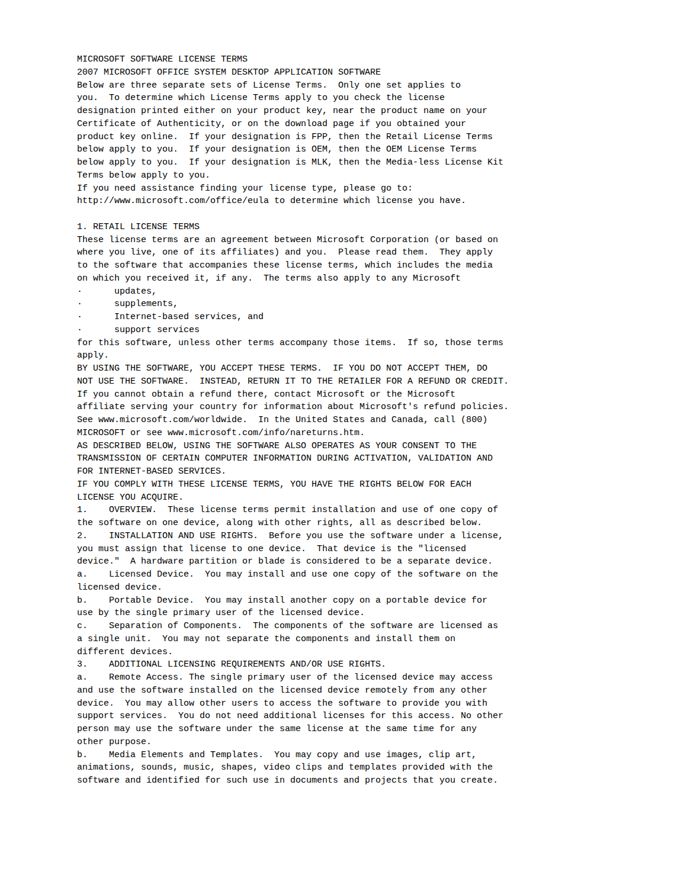MICROSOFT SOFTWARE LICENSE TERMS
2007 MICROSOFT OFFICE SYSTEM DESKTOP APPLICATION SOFTWARE
Below are three separate sets of License Terms.  Only one set applies to
you.  To determine which License Terms apply to you check the license
designation printed either on your product key, near the product name on your
Certificate of Authenticity, or on the download page if you obtained your
product key online.  If your designation is FPP, then the Retail License Terms
below apply to you.  If your designation is OEM, then the OEM License Terms
below apply to you.  If your designation is MLK, then the Media-less License Kit
Terms below apply to you.
If you need assistance finding your license type, please go to:
http://www.microsoft.com/office/eula to determine which license you have.
1. RETAIL LICENSE TERMS
These license terms are an agreement between Microsoft Corporation (or based on
where you live, one of its affiliates) and you.  Please read them.  They apply
to the software that accompanies these license terms, which includes the media
on which you received it, if any.  The terms also apply to any Microsoft
·      updates,
·      supplements,
·      Internet-based services, and
·      support services
for this software, unless other terms accompany those items.  If so, those terms
apply.
BY USING THE SOFTWARE, YOU ACCEPT THESE TERMS.  IF YOU DO NOT ACCEPT THEM, DO
NOT USE THE SOFTWARE.  INSTEAD, RETURN IT TO THE RETAILER FOR A REFUND OR CREDIT.
If you cannot obtain a refund there, contact Microsoft or the Microsoft
affiliate serving your country for information about Microsoft's refund policies.
See www.microsoft.com/worldwide.  In the United States and Canada, call (800)
MICROSOFT or see www.microsoft.com/info/nareturns.htm.
AS DESCRIBED BELOW, USING THE SOFTWARE ALSO OPERATES AS YOUR CONSENT TO THE
TRANSMISSION OF CERTAIN COMPUTER INFORMATION DURING ACTIVATION, VALIDATION AND
FOR INTERNET-BASED SERVICES.
IF YOU COMPLY WITH THESE LICENSE TERMS, YOU HAVE THE RIGHTS BELOW FOR EACH
LICENSE YOU ACQUIRE.
1.    OVERVIEW.  These license terms permit installation and use of one copy of
the software on one device, along with other rights, all as described below.
2.    INSTALLATION AND USE RIGHTS.  Before you use the software under a license,
you must assign that license to one device.  That device is the "licensed
device."  A hardware partition or blade is considered to be a separate device.
a.    Licensed Device.  You may install and use one copy of the software on the
licensed device.
b.    Portable Device.  You may install another copy on a portable device for
use by the single primary user of the licensed device.
c.    Separation of Components.  The components of the software are licensed as
a single unit.  You may not separate the components and install them on
different devices.
3.    ADDITIONAL LICENSING REQUIREMENTS AND/OR USE RIGHTS.
a.    Remote Access. The single primary user of the licensed device may access
and use the software installed on the licensed device remotely from any other
device.  You may allow other users to access the software to provide you with
support services.  You do not need additional licenses for this access. No other
person may use the software under the same license at the same time for any
other purpose.
b.    Media Elements and Templates.  You may copy and use images, clip art,
animations, sounds, music, shapes, video clips and templates provided with the
software and identified for such use in documents and projects that you create.